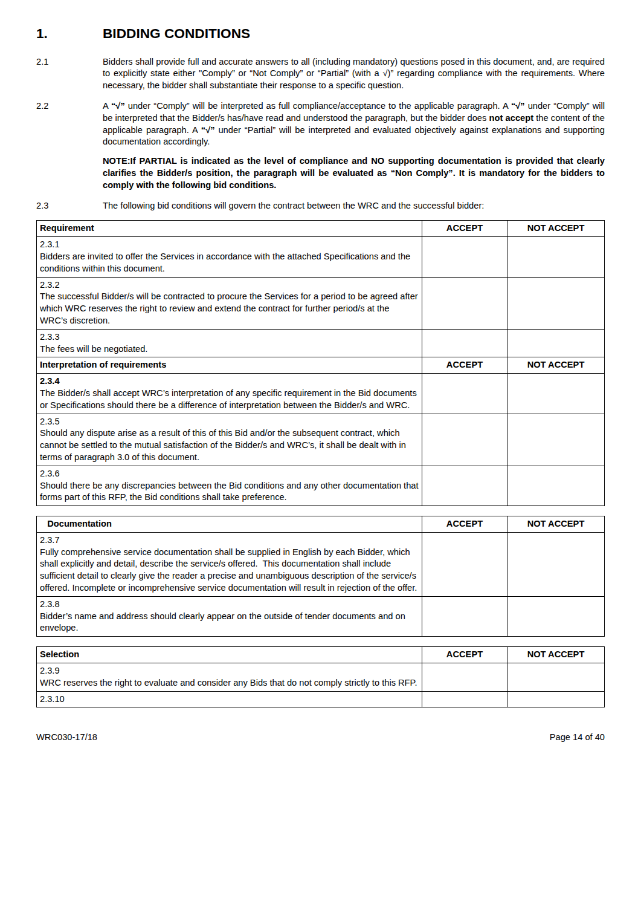1. BIDDING CONDITIONS
2.1
Bidders shall provide full and accurate answers to all (including mandatory) questions posed in this document, and, are required to explicitly state either "Comply” or “Not Comply” or “Partial” (with a √)” regarding compliance with the requirements. Where necessary, the bidder shall substantiate their response to a specific question.
2.2
A “√” under “Comply” will be interpreted as full compliance/acceptance to the applicable paragraph. A “√” under “Comply” will be interpreted that the Bidder/s has/have read and understood the paragraph, but the bidder does not accept the content of the applicable paragraph. A “√” under “Partial” will be interpreted and evaluated objectively against explanations and supporting documentation accordingly.
NOTE:If PARTIAL is indicated as the level of compliance and NO supporting documentation is provided that clearly clarifies the Bidder/s position, the paragraph will be evaluated as “Non Comply”. It is mandatory for the bidders to comply with the following bid conditions.
2.3
The following bid conditions will govern the contract between the WRC and the successful bidder:
| Requirement | ACCEPT | NOT ACCEPT |
| --- | --- | --- |
| 2.3.1 Bidders are invited to offer the Services in accordance with the attached Specifications and the conditions within this document. | | |
| 2.3.2 The successful Bidder/s will be contracted to procure the Services for a period to be agreed after which WRC reserves the right to review and extend the contract for further period/s at the WRC’s discretion. | | |
| 2.3.3 The fees will be negotiated. | | |
| Interpretation of requirements | ACCEPT | NOT ACCEPT |
| 2.3.4 The Bidder/s shall accept WRC’s interpretation of any specific requirement in the Bid documents or Specifications should there be a difference of interpretation between the Bidder/s and WRC. | | |
| 2.3.5 Should any dispute arise as a result of this of this Bid and/or the subsequent contract, which cannot be settled to the mutual satisfaction of the Bidder/s and WRC’s, it shall be dealt with in terms of paragraph 3.0 of this document. | | |
| 2.3.6 Should there be any discrepancies between the Bid conditions and any other documentation that forms part of this RFP, the Bid conditions shall take preference. | | |
| Documentation | ACCEPT | NOT ACCEPT |
| --- | --- | --- |
| 2.3.7 Fully comprehensive service documentation shall be supplied in English by each Bidder, which shall explicitly and detail, describe the service/s offered. This documentation shall include sufficient detail to clearly give the reader a precise and unambiguous description of the service/s offered. Incomplete or incomprehensive service documentation will result in rejection of the offer. | | |
| 2.3.8 Bidder’s name and address should clearly appear on the outside of tender documents and on envelope. | | |
| Selection | ACCEPT | NOT ACCEPT |
| --- | --- | --- |
| 2.3.9 WRC reserves the right to evaluate and consider any Bids that do not comply strictly to this RFP. | | |
| 2.3.10 | | |
WRC030-17/18
Page 14 of 40